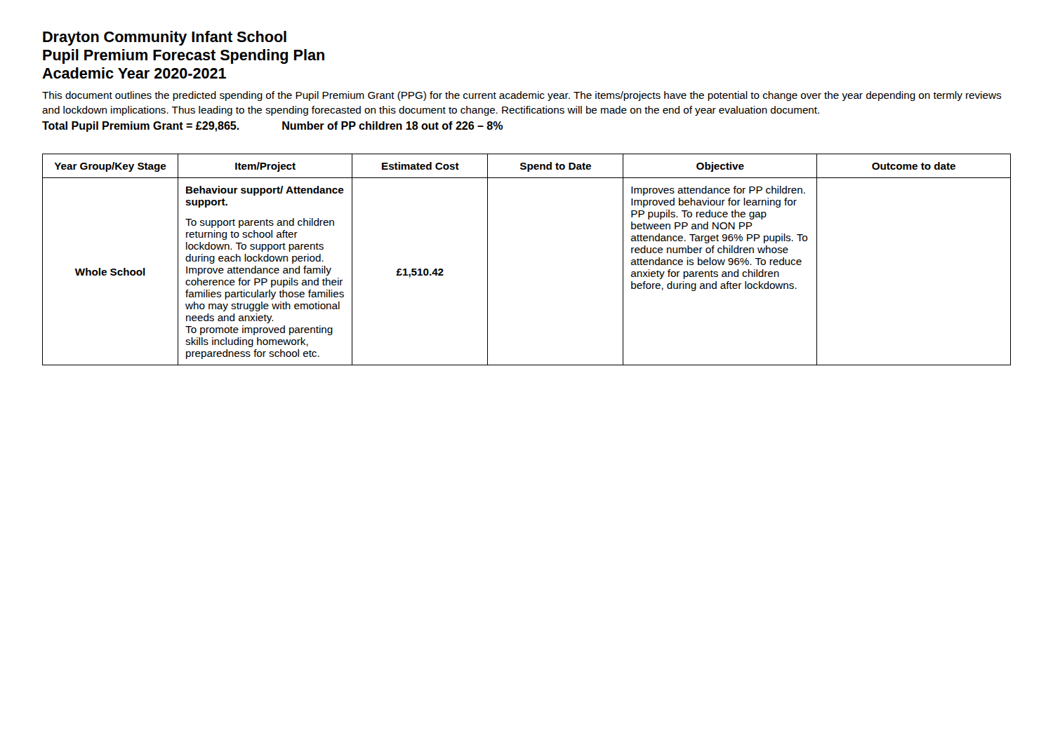Drayton Community Infant School
Pupil Premium Forecast Spending Plan
Academic Year 2020-2021
This document outlines the predicted spending of the Pupil Premium Grant (PPG) for the current academic year. The items/projects have the potential to change over the year depending on termly reviews and lockdown implications. Thus leading to the spending forecasted on this document to change. Rectifications will be made on the end of year evaluation document.
Total Pupil Premium Grant = £29,865. Number of PP children 18 out of 226 – 8%
| Year Group/Key Stage | Item/Project | Estimated Cost | Spend to Date | Objective | Outcome to date |
| --- | --- | --- | --- | --- | --- |
| Whole School | Behaviour support/ Attendance support. To support parents and children returning to school after lockdown. To support parents during each lockdown period. Improve attendance and family coherence for PP pupils and their families particularly those families who may struggle with emotional needs and anxiety. To promote improved parenting skills including homework, preparedness for school etc. | £1,510.42 | | Improves attendance for PP children. Improved behaviour for learning for PP pupils. To reduce the gap between PP and NON PP attendance. Target 96% PP pupils. To reduce number of children whose attendance is below 96%. To reduce anxiety for parents and children before, during and after lockdowns. | |